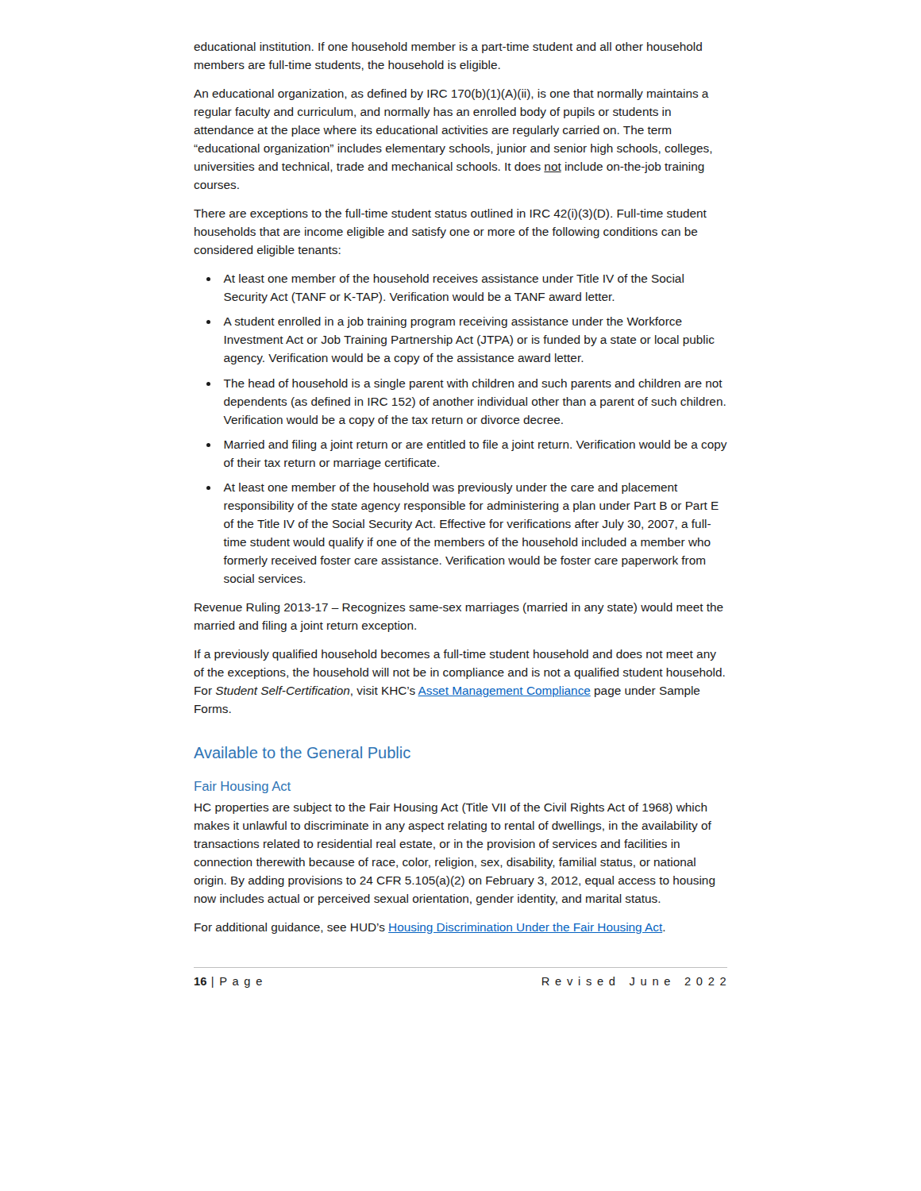educational institution. If one household member is a part-time student and all other household members are full-time students, the household is eligible.
An educational organization, as defined by IRC 170(b)(1)(A)(ii), is one that normally maintains a regular faculty and curriculum, and normally has an enrolled body of pupils or students in attendance at the place where its educational activities are regularly carried on. The term “educational organization” includes elementary schools, junior and senior high schools, colleges, universities and technical, trade and mechanical schools. It does not include on-the-job training courses.
There are exceptions to the full-time student status outlined in IRC 42(i)(3)(D). Full-time student households that are income eligible and satisfy one or more of the following conditions can be considered eligible tenants:
At least one member of the household receives assistance under Title IV of the Social Security Act (TANF or K-TAP). Verification would be a TANF award letter.
A student enrolled in a job training program receiving assistance under the Workforce Investment Act or Job Training Partnership Act (JTPA) or is funded by a state or local public agency. Verification would be a copy of the assistance award letter.
The head of household is a single parent with children and such parents and children are not dependents (as defined in IRC 152) of another individual other than a parent of such children. Verification would be a copy of the tax return or divorce decree.
Married and filing a joint return or are entitled to file a joint return. Verification would be a copy of their tax return or marriage certificate.
At least one member of the household was previously under the care and placement responsibility of the state agency responsible for administering a plan under Part B or Part E of the Title IV of the Social Security Act. Effective for verifications after July 30, 2007, a full-time student would qualify if one of the members of the household included a member who formerly received foster care assistance. Verification would be foster care paperwork from social services.
Revenue Ruling 2013-17 – Recognizes same-sex marriages (married in any state) would meet the married and filing a joint return exception.
If a previously qualified household becomes a full-time student household and does not meet any of the exceptions, the household will not be in compliance and is not a qualified student household. For Student Self-Certification, visit KHC’s Asset Management Compliance page under Sample Forms.
Available to the General Public
Fair Housing Act
HC properties are subject to the Fair Housing Act (Title VII of the Civil Rights Act of 1968) which makes it unlawful to discriminate in any aspect relating to rental of dwellings, in the availability of transactions related to residential real estate, or in the provision of services and facilities in connection therewith because of race, color, religion, sex, disability, familial status, or national origin. By adding provisions to 24 CFR 5.105(a)(2) on February 3, 2012, equal access to housing now includes actual or perceived sexual orientation, gender identity, and marital status.
For additional guidance, see HUD’s Housing Discrimination Under the Fair Housing Act.
16 | P a g e R e v i s e d J u n e 2 0 2 2